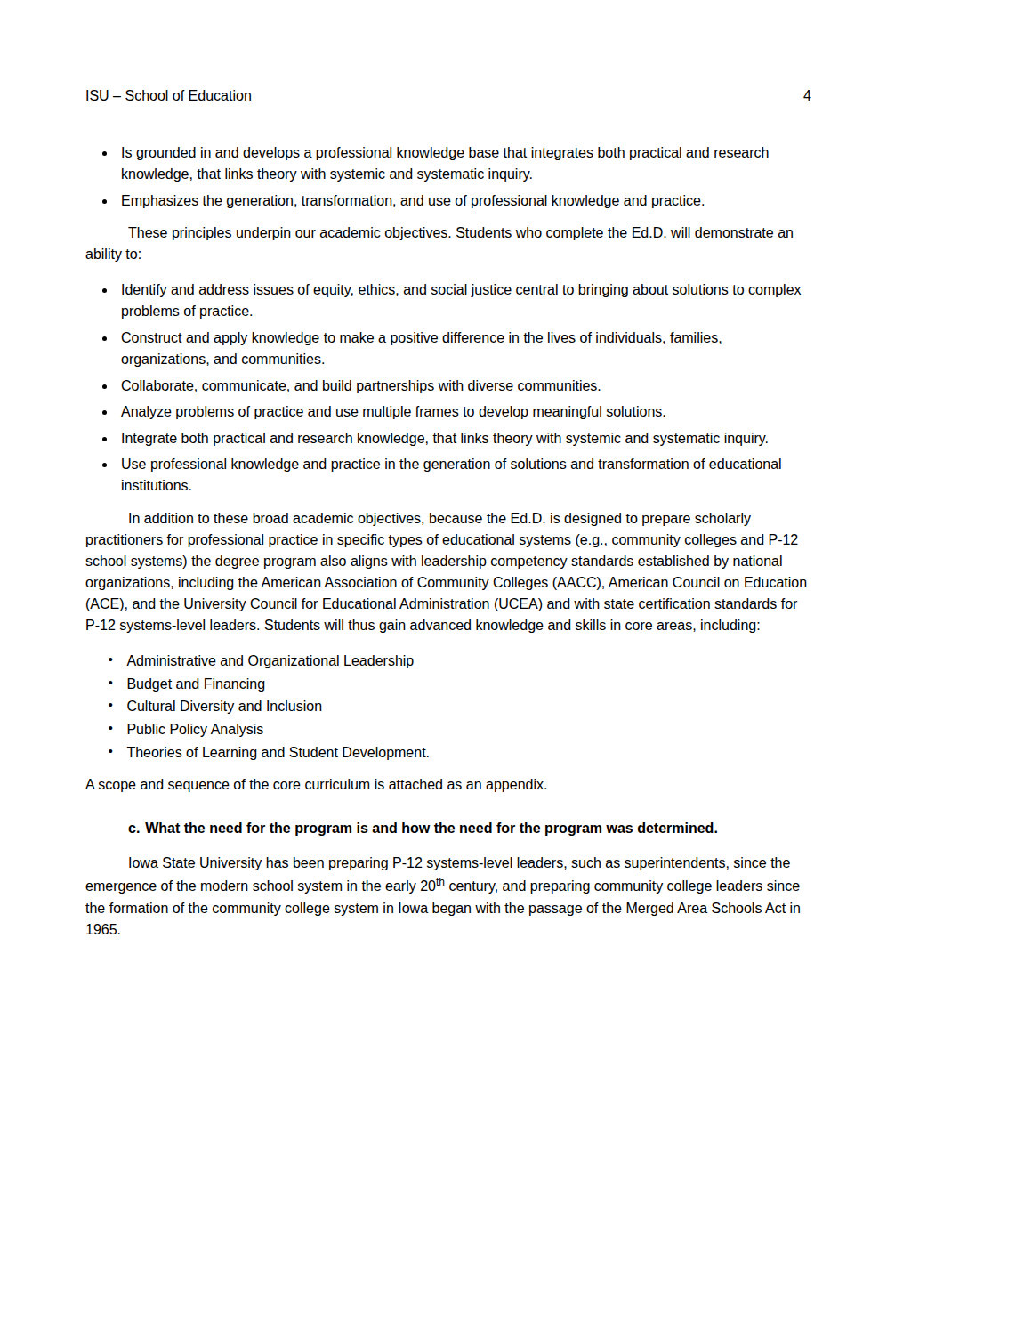ISU – School of Education 4
Is grounded in and develops a professional knowledge base that integrates both practical and research knowledge, that links theory with systemic and systematic inquiry.
Emphasizes the generation, transformation, and use of professional knowledge and practice.
These principles underpin our academic objectives. Students who complete the Ed.D. will demonstrate an ability to:
Identify and address issues of equity, ethics, and social justice central to bringing about solutions to complex problems of practice.
Construct and apply knowledge to make a positive difference in the lives of individuals, families, organizations, and communities.
Collaborate, communicate, and build partnerships with diverse communities.
Analyze problems of practice and use multiple frames to develop meaningful solutions.
Integrate both practical and research knowledge, that links theory with systemic and systematic inquiry.
Use professional knowledge and practice in the generation of solutions and transformation of educational institutions.
In addition to these broad academic objectives, because the Ed.D. is designed to prepare scholarly practitioners for professional practice in specific types of educational systems (e.g., community colleges and P-12 school systems) the degree program also aligns with leadership competency standards established by national organizations, including the American Association of Community Colleges (AACC), American Council on Education (ACE), and the University Council for Educational Administration (UCEA) and with state certification standards for P-12 systems-level leaders. Students will thus gain advanced knowledge and skills in core areas, including:
Administrative and Organizational Leadership
Budget and Financing
Cultural Diversity and Inclusion
Public Policy Analysis
Theories of Learning and Student Development.
A scope and sequence of the core curriculum is attached as an appendix.
c. What the need for the program is and how the need for the program was determined.
Iowa State University has been preparing P-12 systems-level leaders, such as superintendents, since the emergence of the modern school system in the early 20th century, and preparing community college leaders since the formation of the community college system in Iowa began with the passage of the Merged Area Schools Act in 1965.